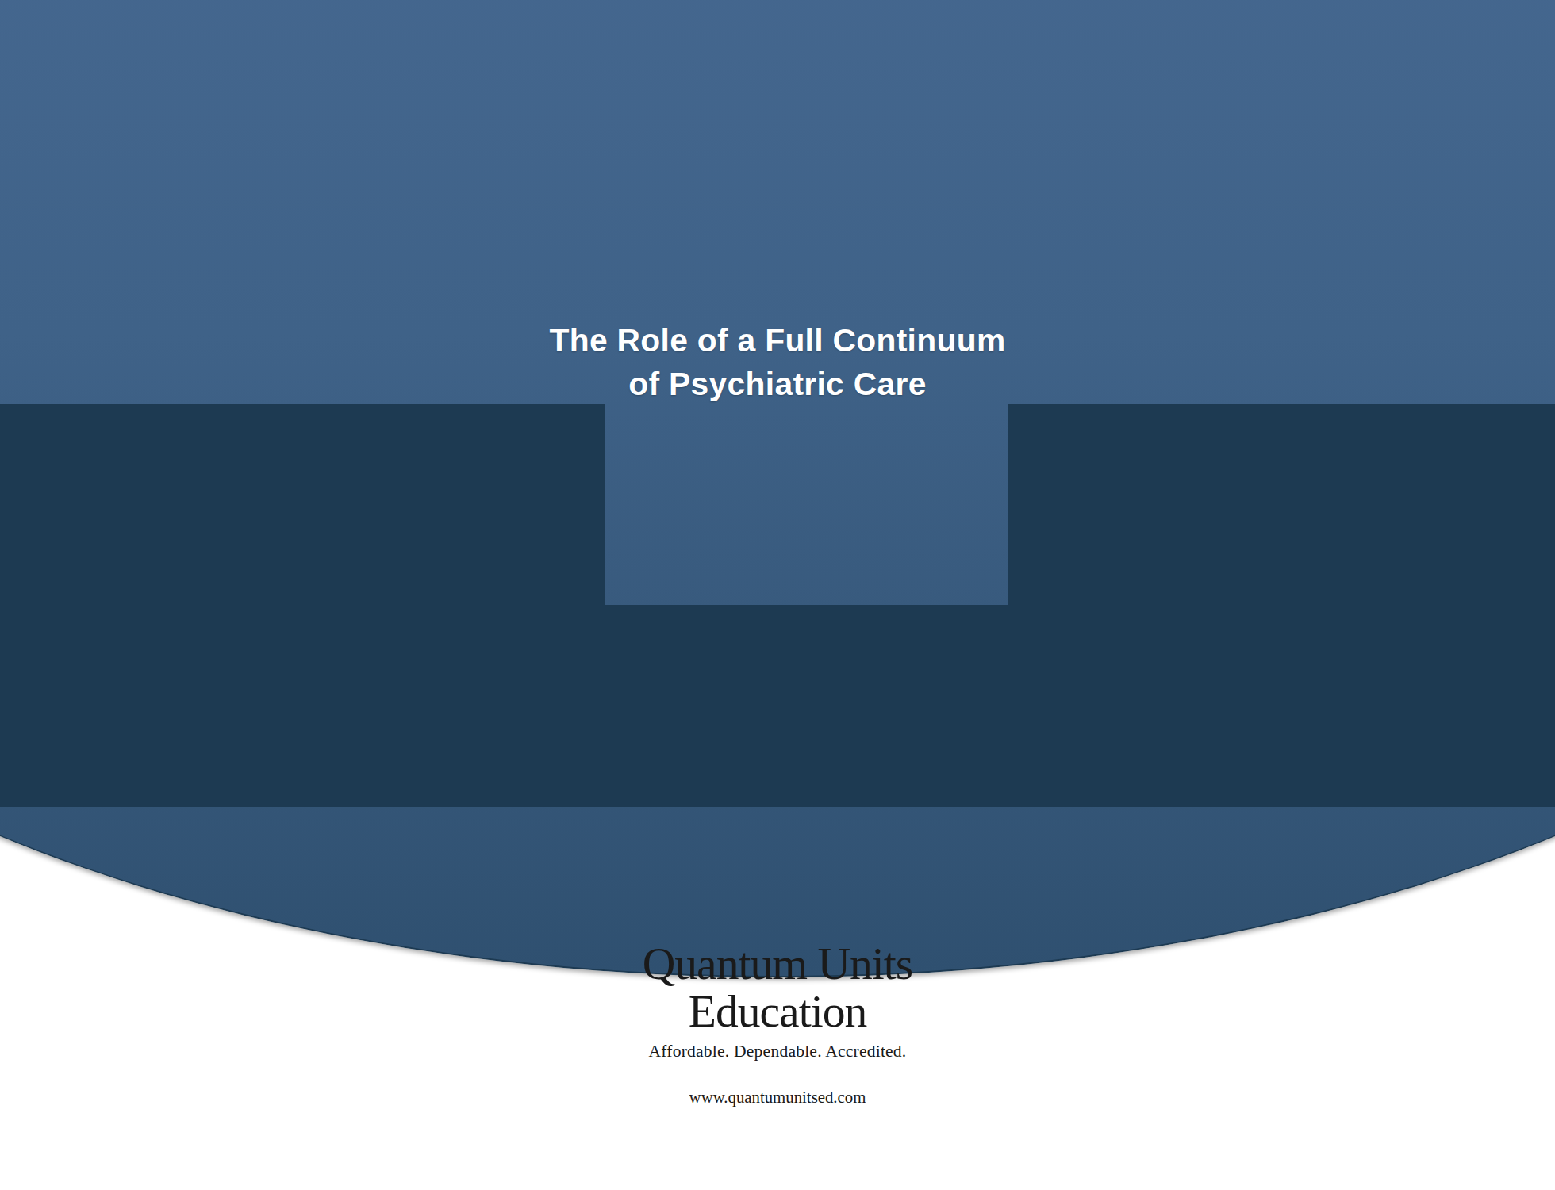The Role of a Full Continuum
of Psychiatric Care
Quantum Units Education
Affordable. Dependable. Accredited.
www.quantumunitsed.com